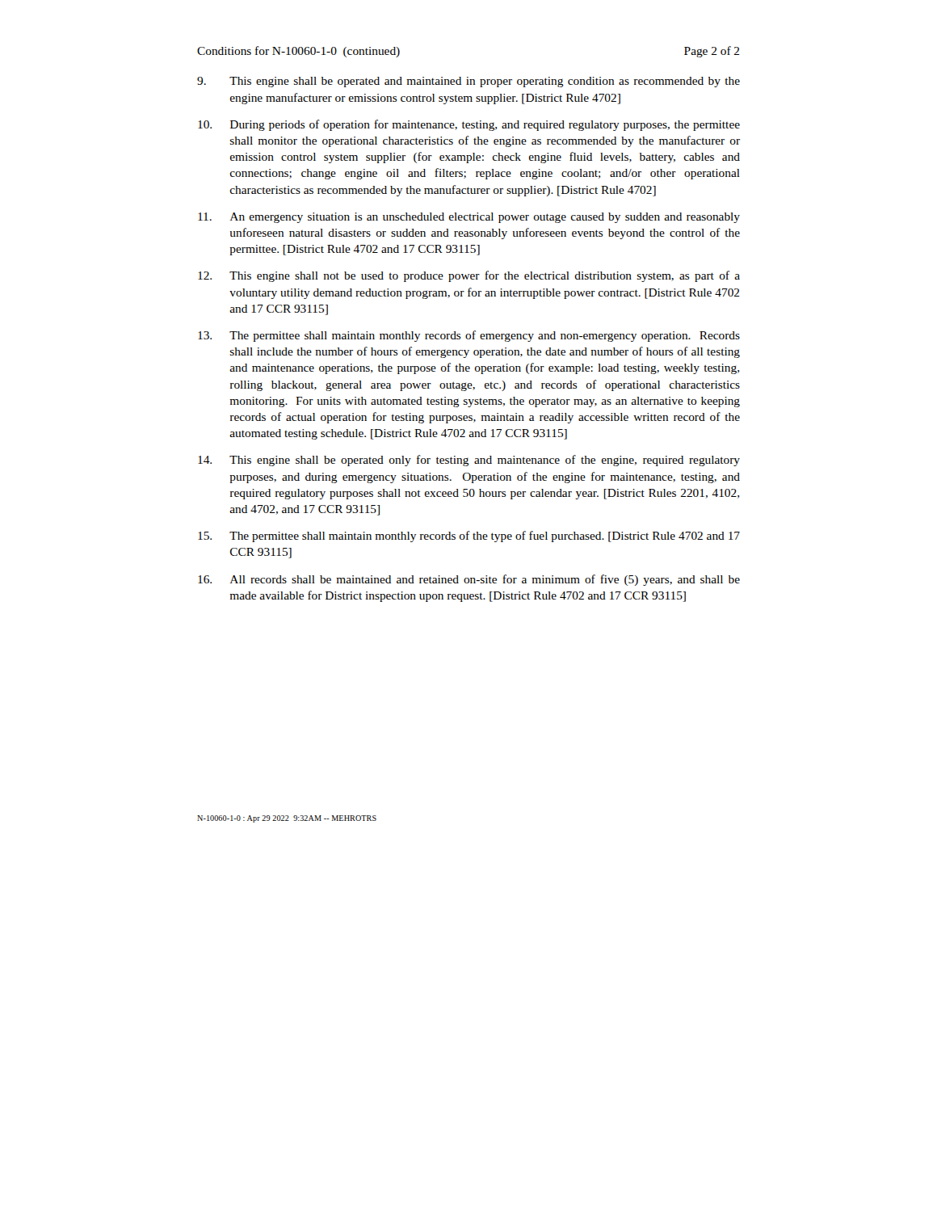Conditions for N-10060-1-0 (continued)
Page 2 of 2
9. This engine shall be operated and maintained in proper operating condition as recommended by the engine manufacturer or emissions control system supplier. [District Rule 4702]
10. During periods of operation for maintenance, testing, and required regulatory purposes, the permittee shall monitor the operational characteristics of the engine as recommended by the manufacturer or emission control system supplier (for example: check engine fluid levels, battery, cables and connections; change engine oil and filters; replace engine coolant; and/or other operational characteristics as recommended by the manufacturer or supplier). [District Rule 4702]
11. An emergency situation is an unscheduled electrical power outage caused by sudden and reasonably unforeseen natural disasters or sudden and reasonably unforeseen events beyond the control of the permittee. [District Rule 4702 and 17 CCR 93115]
12. This engine shall not be used to produce power for the electrical distribution system, as part of a voluntary utility demand reduction program, or for an interruptible power contract. [District Rule 4702 and 17 CCR 93115]
13. The permittee shall maintain monthly records of emergency and non-emergency operation. Records shall include the number of hours of emergency operation, the date and number of hours of all testing and maintenance operations, the purpose of the operation (for example: load testing, weekly testing, rolling blackout, general area power outage, etc.) and records of operational characteristics monitoring. For units with automated testing systems, the operator may, as an alternative to keeping records of actual operation for testing purposes, maintain a readily accessible written record of the automated testing schedule. [District Rule 4702 and 17 CCR 93115]
14. This engine shall be operated only for testing and maintenance of the engine, required regulatory purposes, and during emergency situations. Operation of the engine for maintenance, testing, and required regulatory purposes shall not exceed 50 hours per calendar year. [District Rules 2201, 4102, and 4702, and 17 CCR 93115]
15. The permittee shall maintain monthly records of the type of fuel purchased. [District Rule 4702 and 17 CCR 93115]
16. All records shall be maintained and retained on-site for a minimum of five (5) years, and shall be made available for District inspection upon request. [District Rule 4702 and 17 CCR 93115]
N-10060-1-0 : Apr 29 2022 9:32AM -- MEHROTRS